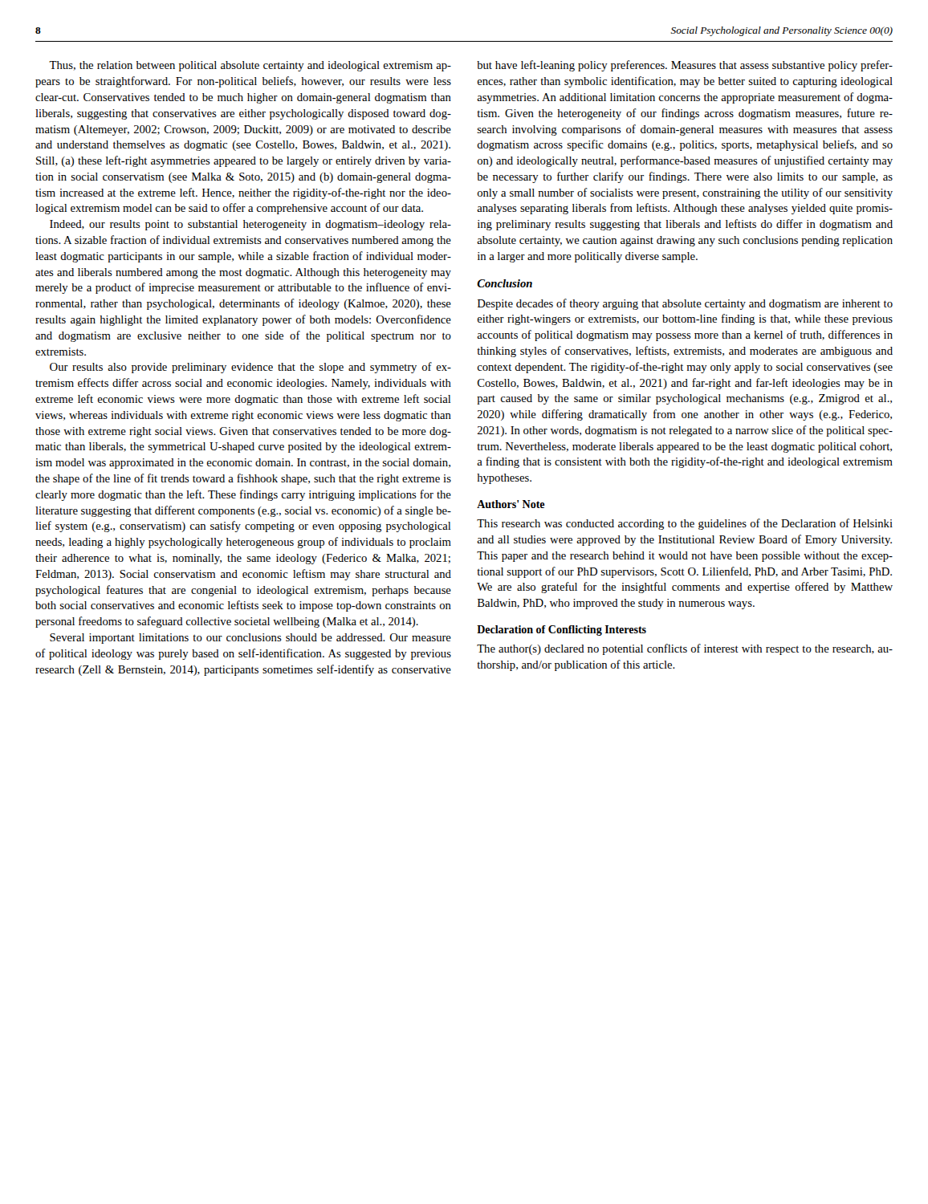8 Social Psychological and Personality Science 00(0)
Thus, the relation between political absolute certainty and ideological extremism appears to be straightforward. For non-political beliefs, however, our results were less clear-cut. Conservatives tended to be much higher on domain-general dogmatism than liberals, suggesting that conservatives are either psychologically disposed toward dogmatism (Altemeyer, 2002; Crowson, 2009; Duckitt, 2009) or are motivated to describe and understand themselves as dogmatic (see Costello, Bowes, Baldwin, et al., 2021). Still, (a) these left-right asymmetries appeared to be largely or entirely driven by variation in social conservatism (see Malka & Soto, 2015) and (b) domain-general dogmatism increased at the extreme left. Hence, neither the rigidity-of-the-right nor the ideological extremism model can be said to offer a comprehensive account of our data.
Indeed, our results point to substantial heterogeneity in dogmatism–ideology relations. A sizable fraction of individual extremists and conservatives numbered among the least dogmatic participants in our sample, while a sizable fraction of individual moderates and liberals numbered among the most dogmatic. Although this heterogeneity may merely be a product of imprecise measurement or attributable to the influence of environmental, rather than psychological, determinants of ideology (Kalmoe, 2020), these results again highlight the limited explanatory power of both models: Overconfidence and dogmatism are exclusive neither to one side of the political spectrum nor to extremists.
Our results also provide preliminary evidence that the slope and symmetry of extremism effects differ across social and economic ideologies. Namely, individuals with extreme left economic views were more dogmatic than those with extreme left social views, whereas individuals with extreme right economic views were less dogmatic than those with extreme right social views. Given that conservatives tended to be more dogmatic than liberals, the symmetrical U-shaped curve posited by the ideological extremism model was approximated in the economic domain. In contrast, in the social domain, the shape of the line of fit trends toward a fishhook shape, such that the right extreme is clearly more dogmatic than the left. These findings carry intriguing implications for the literature suggesting that different components (e.g., social vs. economic) of a single belief system (e.g., conservatism) can satisfy competing or even opposing psychological needs, leading a highly psychologically heterogeneous group of individuals to proclaim their adherence to what is, nominally, the same ideology (Federico & Malka, 2021; Feldman, 2013). Social conservatism and economic leftism may share structural and psychological features that are congenial to ideological extremism, perhaps because both social conservatives and economic leftists seek to impose top-down constraints on personal freedoms to safeguard collective societal wellbeing (Malka et al., 2014).
Several important limitations to our conclusions should be addressed. Our measure of political ideology was purely based on self-identification. As suggested by previous research (Zell & Bernstein, 2014), participants sometimes self-identify as conservative but have left-leaning policy preferences. Measures that assess substantive policy preferences, rather than symbolic identification, may be better suited to capturing ideological asymmetries. An additional limitation concerns the appropriate measurement of dogmatism. Given the heterogeneity of our findings across dogmatism measures, future research involving comparisons of domain-general measures with measures that assess dogmatism across specific domains (e.g., politics, sports, metaphysical beliefs, and so on) and ideologically neutral, performance-based measures of unjustified certainty may be necessary to further clarify our findings. There were also limits to our sample, as only a small number of socialists were present, constraining the utility of our sensitivity analyses separating liberals from leftists. Although these analyses yielded quite promising preliminary results suggesting that liberals and leftists do differ in dogmatism and absolute certainty, we caution against drawing any such conclusions pending replication in a larger and more politically diverse sample.
Conclusion
Despite decades of theory arguing that absolute certainty and dogmatism are inherent to either right-wingers or extremists, our bottom-line finding is that, while these previous accounts of political dogmatism may possess more than a kernel of truth, differences in thinking styles of conservatives, leftists, extremists, and moderates are ambiguous and context dependent. The rigidity-of-the-right may only apply to social conservatives (see Costello, Bowes, Baldwin, et al., 2021) and far-right and far-left ideologies may be in part caused by the same or similar psychological mechanisms (e.g., Zmigrod et al., 2020) while differing dramatically from one another in other ways (e.g., Federico, 2021). In other words, dogmatism is not relegated to a narrow slice of the political spectrum. Nevertheless, moderate liberals appeared to be the least dogmatic political cohort, a finding that is consistent with both the rigidity-of-the-right and ideological extremism hypotheses.
Authors' Note
This research was conducted according to the guidelines of the Declaration of Helsinki and all studies were approved by the Institutional Review Board of Emory University. This paper and the research behind it would not have been possible without the exceptional support of our PhD supervisors, Scott O. Lilienfeld, PhD, and Arber Tasimi, PhD. We are also grateful for the insightful comments and expertise offered by Matthew Baldwin, PhD, who improved the study in numerous ways.
Declaration of Conflicting Interests
The author(s) declared no potential conflicts of interest with respect to the research, authorship, and/or publication of this article.